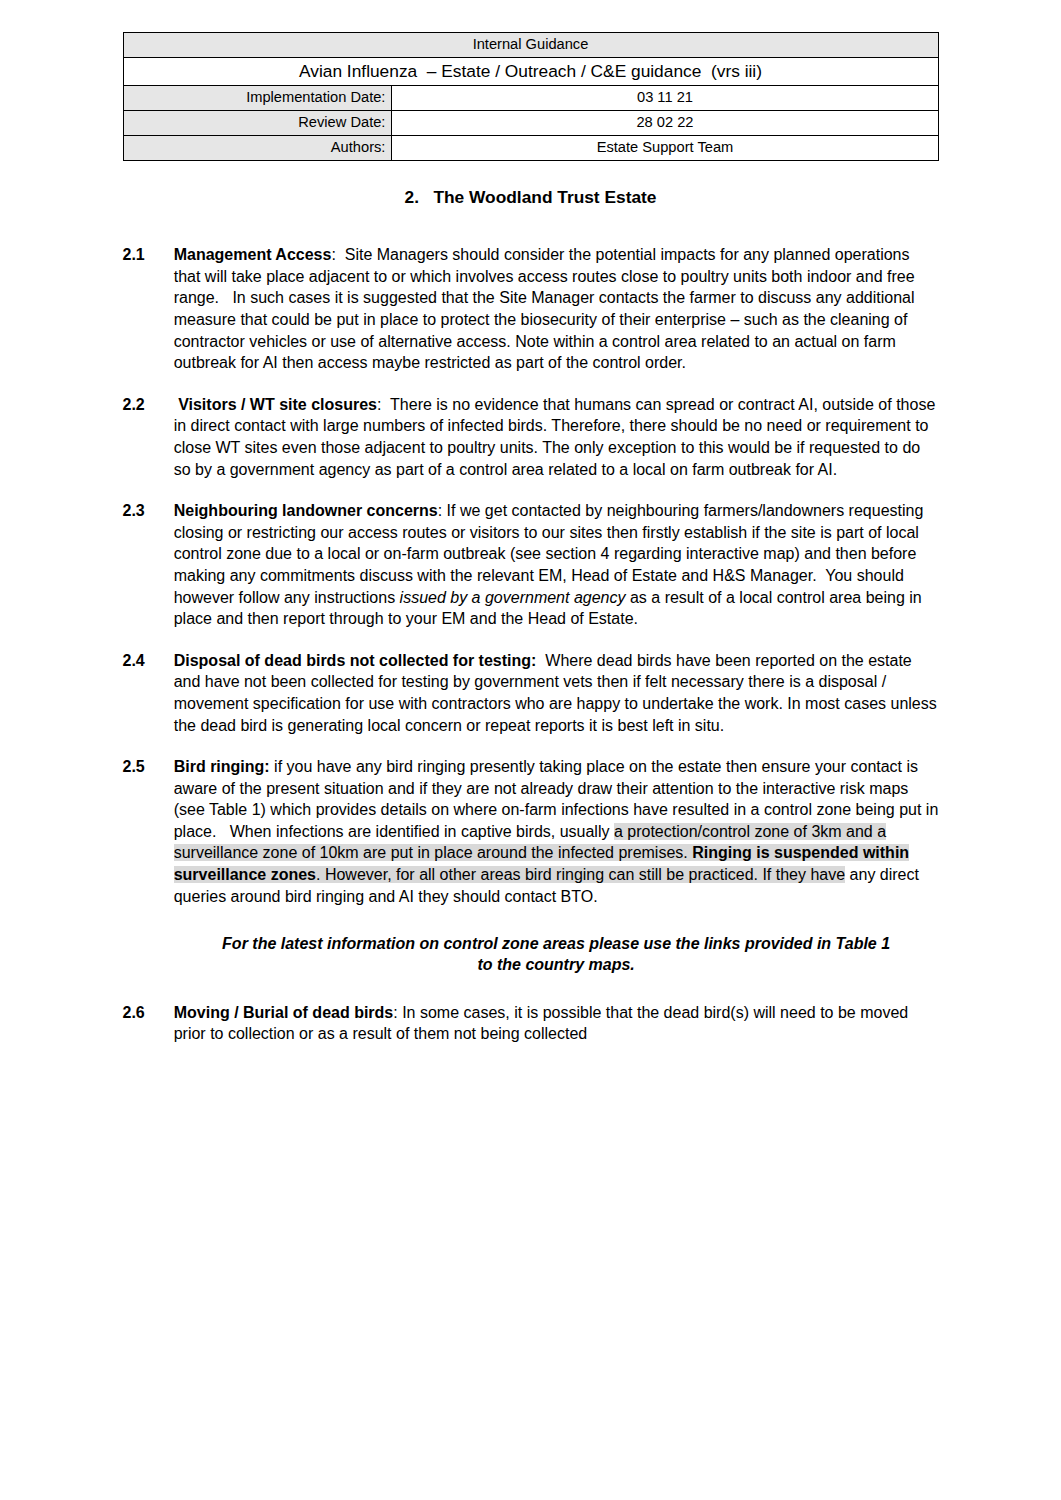| Internal Guidance |
| Avian Influenza – Estate / Outreach / C&E guidance (vrs iii) |
| Implementation Date: | 03 11 21 |
| Review Date: | 28 02 22 |
| Authors: | Estate Support Team |
2. The Woodland Trust Estate
2.1 Management Access: Site Managers should consider the potential impacts for any planned operations that will take place adjacent to or which involves access routes close to poultry units both indoor and free range. In such cases it is suggested that the Site Manager contacts the farmer to discuss any additional measure that could be put in place to protect the biosecurity of their enterprise – such as the cleaning of contractor vehicles or use of alternative access. Note within a control area related to an actual on farm outbreak for AI then access maybe restricted as part of the control order.
2.2 Visitors / WT site closures: There is no evidence that humans can spread or contract AI, outside of those in direct contact with large numbers of infected birds. Therefore, there should be no need or requirement to close WT sites even those adjacent to poultry units. The only exception to this would be if requested to do so by a government agency as part of a control area related to a local on farm outbreak for AI.
2.3 Neighbouring landowner concerns: If we get contacted by neighbouring farmers/landowners requesting closing or restricting our access routes or visitors to our sites then firstly establish if the site is part of local control zone due to a local or on-farm outbreak (see section 4 regarding interactive map) and then before making any commitments discuss with the relevant EM, Head of Estate and H&S Manager. You should however follow any instructions issued by a government agency as a result of a local control area being in place and then report through to your EM and the Head of Estate.
2.4 Disposal of dead birds not collected for testing: Where dead birds have been reported on the estate and have not been collected for testing by government vets then if felt necessary there is a disposal / movement specification for use with contractors who are happy to undertake the work. In most cases unless the dead bird is generating local concern or repeat reports it is best left in situ.
2.5 Bird ringing: if you have any bird ringing presently taking place on the estate then ensure your contact is aware of the present situation and if they are not already draw their attention to the interactive risk maps (see Table 1) which provides details on where on-farm infections have resulted in a control zone being put in place. When infections are identified in captive birds, usually a protection/control zone of 3km and a surveillance zone of 10km are put in place around the infected premises. Ringing is suspended within surveillance zones. However, for all other areas bird ringing can still be practiced. If they have any direct queries around bird ringing and AI they should contact BTO.
For the latest information on control zone areas please use the links provided in Table 1 to the country maps.
2.6 Moving / Burial of dead birds: In some cases, it is possible that the dead bird(s) will need to be moved prior to collection or as a result of them not being collected